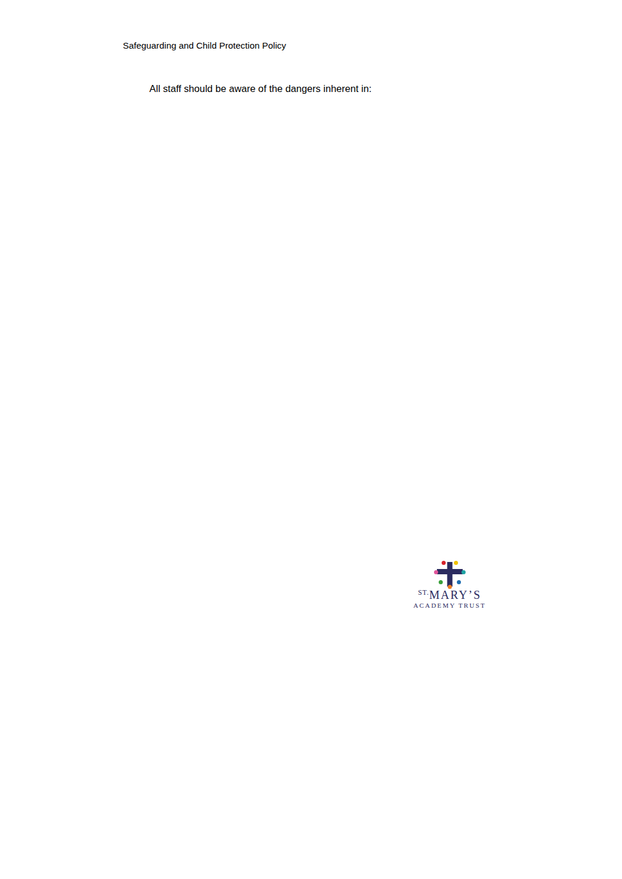Safeguarding and Child Protection Policy
All staff should be aware of the dangers inherent in:
ST. MARY’S
ACADEMY TRUST